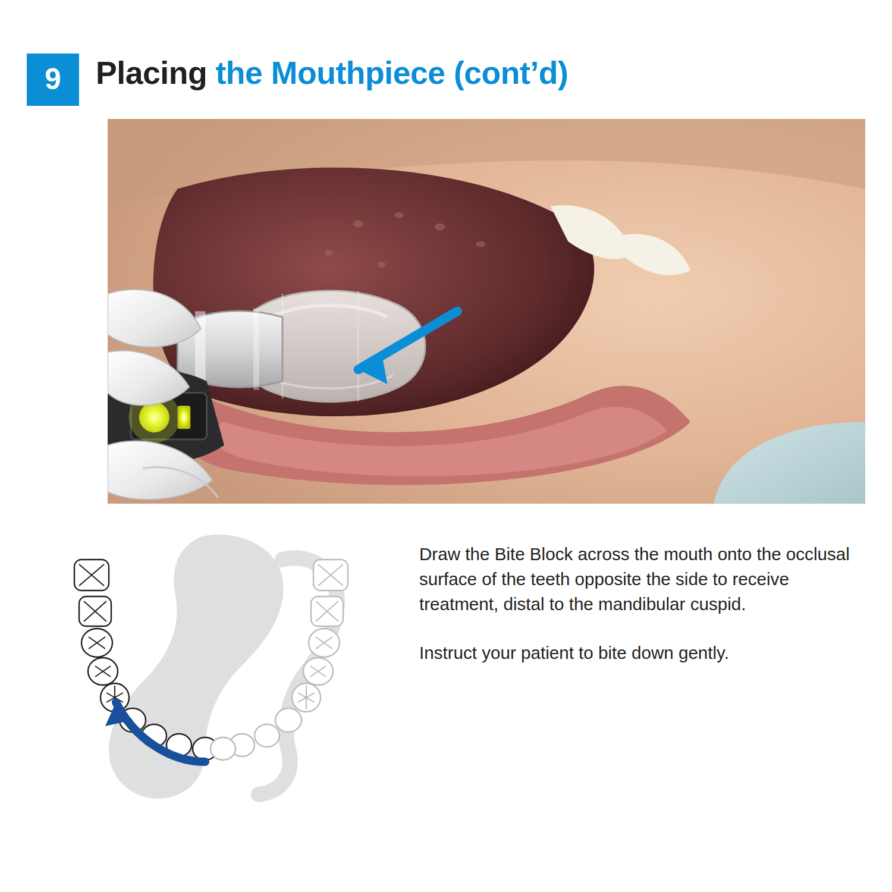9
Placing the Mouthpiece (cont’d)
Draw the Bite Block across the mouth onto the occlusal surface of the teeth opposite the side to receive treatment, distal to the mandibular cuspid.
Instruct your patient to bite down gently.